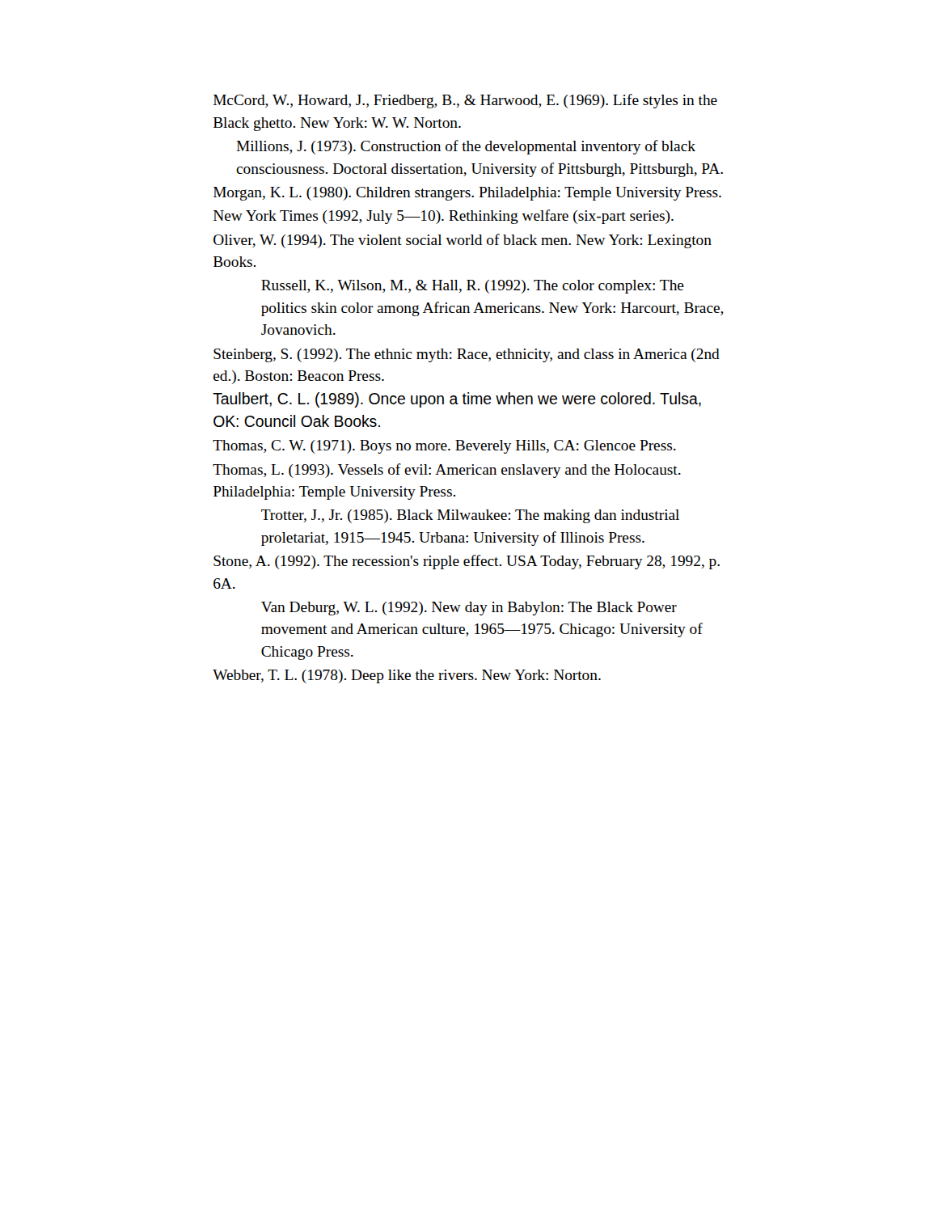McCord, W., Howard, J., Friedberg, B., & Harwood, E. (1969). Life styles in the Black ghetto. New York: W. W. Norton.
Millions, J. (1973). Construction of the developmental inventory of black consciousness. Doctoral dissertation, University of Pittsburgh, Pittsburgh, PA.
Morgan, K. L. (1980). Children strangers. Philadelphia: Temple University Press.
New York Times (1992, July 5—10). Rethinking welfare (six-part series).
Oliver, W. (1994). The violent social world of black men. New York: Lexington Books.
Russell, K., Wilson, M., & Hall, R. (1992). The color complex: The politics skin color among African Americans. New York: Harcourt, Brace, Jovanovich.
Steinberg, S. (1992). The ethnic myth: Race, ethnicity, and class in America (2nd ed.). Boston: Beacon Press.
Taulbert, C. L. (1989). Once upon a time when we were colored. Tulsa, OK: Council Oak Books.
Thomas, C. W. (1971). Boys no more. Beverely Hills, CA: Glencoe Press.
Thomas, L. (1993). Vessels of evil: American enslavery and the Holocaust. Philadelphia: Temple University Press.
Trotter, J., Jr. (1985). Black Milwaukee: The making dan industrial proletariat, 1915—1945. Urbana: University of Illinois Press.
Stone, A. (1992). The recession's ripple effect. USA Today, February 28, 1992, p. 6A.
Van Deburg, W. L. (1992). New day in Babylon: The Black Power movement and American culture, 1965—1975. Chicago: University of Chicago Press.
Webber, T. L. (1978). Deep like the rivers. New York: Norton.